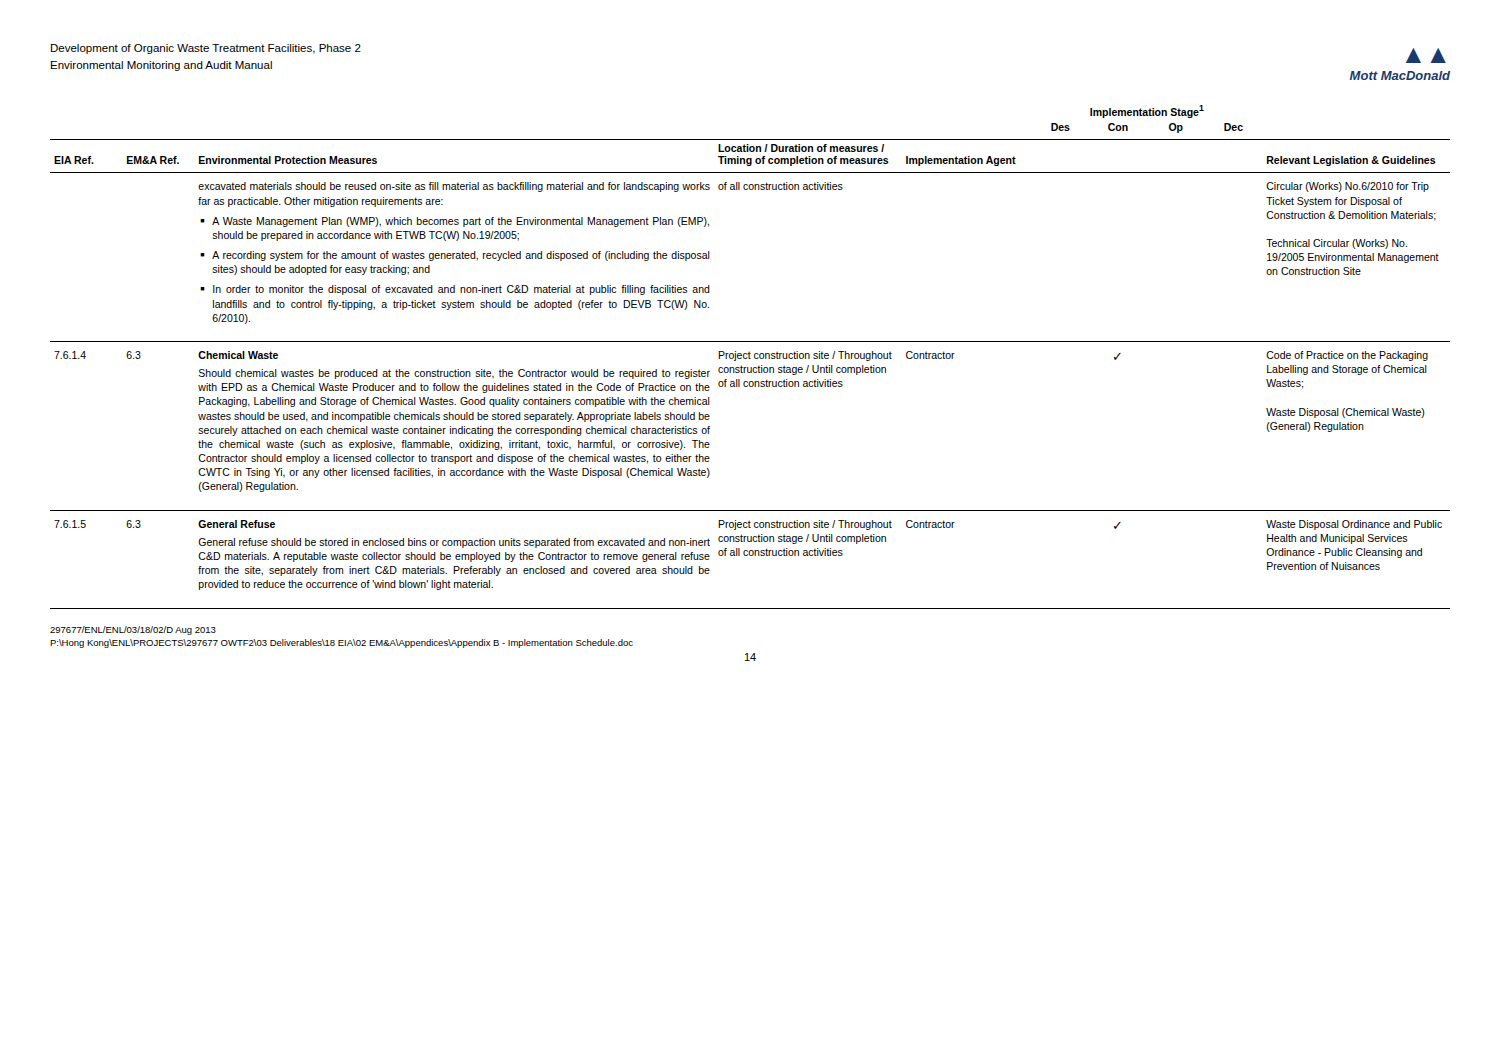Development of Organic Waste Treatment Facilities, Phase 2
Environmental Monitoring and Audit Manual
▲▲
Mott MacDonald
| | | | | | Implementation Stage 1 | |
| --- | --- | --- | --- | --- | --- | --- |
| Des | Con | Op | Dec |
| EIA Ref. | EM&A Ref. | Environmental Protection Measures | Location / Duration of measures / Timing of completion of measures | Implementation Agent | | | | | Relevant Legislation & Guidelines |
| | | excavated materials should be reused on-site as fill material as backfilling material and for landscaping works far as practicable. Other mitigation requirements are: A Waste Management Plan (WMP), which becomes part of the Environmental Management Plan (EMP), should be prepared in accordance with ETWB TC(W) No.19/2005; A recording system for the amount of wastes generated, recycled and disposed of (including the disposal sites) should be adopted for easy tracking; and In order to monitor the disposal of excavated and non-inert C&D material at public filling facilities and landfills and to control fly-tipping, a trip-ticket system should be adopted (refer to DEVB TC(W) No. 6/2010). | of all construction activities | | | | | | Circular (Works) No.6/2010 for Trip Ticket System for Disposal of Construction & Demolition Materials; Technical Circular (Works) No. 19/2005 Environmental Management on Construction Site |
| 7.6.1.4 | 6.3 | Chemical Waste Should chemical wastes be produced at the construction site, the Contractor would be required to register with EPD as a Chemical Waste Producer and to follow the guidelines stated in the Code of Practice on the Packaging, Labelling and Storage of Chemical Wastes. Good quality containers compatible with the chemical wastes should be used, and incompatible chemicals should be stored separately. Appropriate labels should be securely attached on each chemical waste container indicating the corresponding chemical characteristics of the chemical waste (such as explosive, flammable, oxidizing, irritant, toxic, harmful, or corrosive). The Contractor should employ a licensed collector to transport and dispose of the chemical wastes, to either the CWTC in Tsing Yi, or any other licensed facilities, in accordance with the Waste Disposal (Chemical Waste) (General) Regulation. | Project construction site / Throughout construction stage / Until completion of all construction activities | Contractor | | ✓ | | | Code of Practice on the Packaging Labelling and Storage of Chemical Wastes; Waste Disposal (Chemical Waste) (General) Regulation |
| 7.6.1.5 | 6.3 | General Refuse General refuse should be stored in enclosed bins or compaction units separated from excavated and non-inert C&D materials. A reputable waste collector should be employed by the Contractor to remove general refuse from the site, separately from inert C&D materials. Preferably an enclosed and covered area should be provided to reduce the occurrence of 'wind blown' light material. | Project construction site / Throughout construction stage / Until completion of all construction activities | Contractor | | ✓ | | | Waste Disposal Ordinance and Public Health and Municipal Services Ordinance - Public Cleansing and Prevention of Nuisances |
297677/ENL/ENL/03/18/02/D Aug 2013
P:\Hong Kong\ENL\PROJECTS\297677 OWTF2\03 Deliverables\18 EIA\02 EM&A\Appendices\Appendix B - Implementation Schedule.doc
14